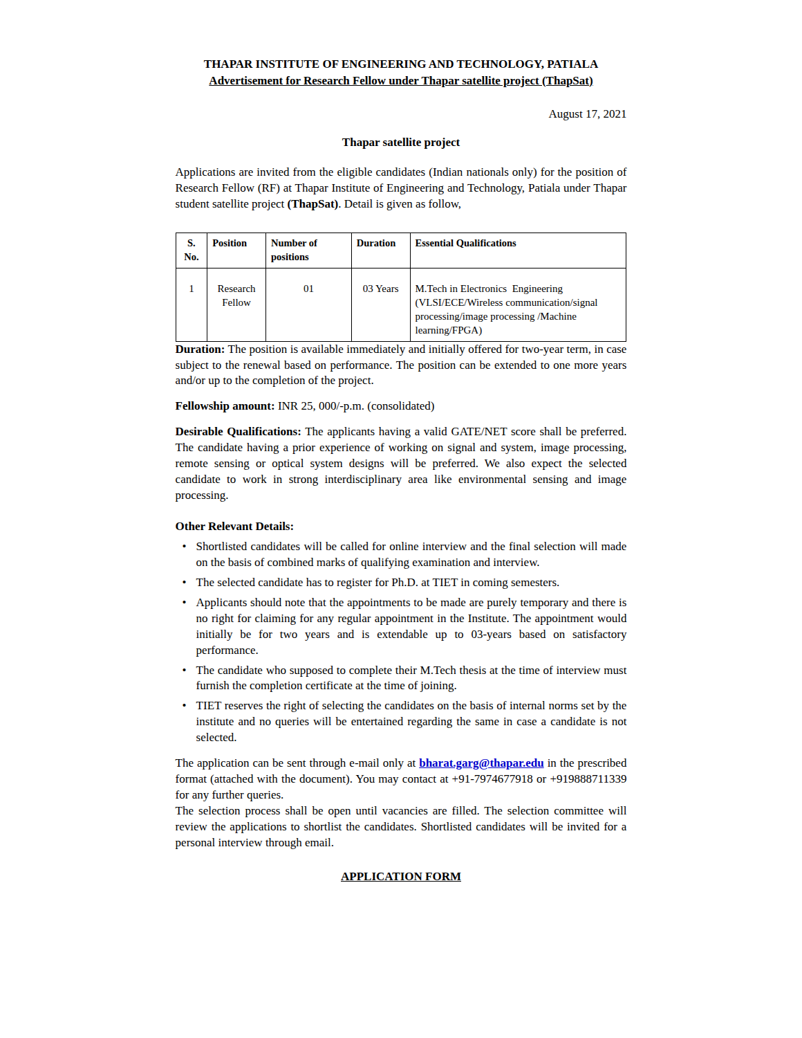THAPAR INSTITUTE OF ENGINEERING AND TECHNOLOGY, PATIALA
Advertisement for Research Fellow under Thapar satellite project (ThapSat)
August 17, 2021
Thapar satellite project
Applications are invited from the eligible candidates (Indian nationals only) for the position of Research Fellow (RF) at Thapar Institute of Engineering and Technology, Patiala under Thapar student satellite project (ThapSat). Detail is given as follow,
| S. No. | Position | Number of positions | Duration | Essential Qualifications |
| --- | --- | --- | --- | --- |
| 1 | Research Fellow | 01 | 03 Years | M.Tech in Electronics Engineering (VLSI/ECE/Wireless communication/signal processing/image processing /Machine learning/FPGA) |
Duration: The position is available immediately and initially offered for two-year term, in case subject to the renewal based on performance. The position can be extended to one more years and/or up to the completion of the project.
Fellowship amount: INR 25, 000/-p.m. (consolidated)
Desirable Qualifications: The applicants having a valid GATE/NET score shall be preferred. The candidate having a prior experience of working on signal and system, image processing, remote sensing or optical system designs will be preferred. We also expect the selected candidate to work in strong interdisciplinary area like environmental sensing and image processing.
Other Relevant Details:
Shortlisted candidates will be called for online interview and the final selection will made on the basis of combined marks of qualifying examination and interview.
The selected candidate has to register for Ph.D. at TIET in coming semesters.
Applicants should note that the appointments to be made are purely temporary and there is no right for claiming for any regular appointment in the Institute. The appointment would initially be for two years and is extendable up to 03-years based on satisfactory performance.
The candidate who supposed to complete their M.Tech thesis at the time of interview must furnish the completion certificate at the time of joining.
TIET reserves the right of selecting the candidates on the basis of internal norms set by the institute and no queries will be entertained regarding the same in case a candidate is not selected.
The application can be sent through e-mail only at bharat.garg@thapar.edu in the prescribed format (attached with the document). You may contact at +91-7974677918 or +919888711339 for any further queries.
The selection process shall be open until vacancies are filled. The selection committee will review the applications to shortlist the candidates. Shortlisted candidates will be invited for a personal interview through email.
APPLICATION FORM